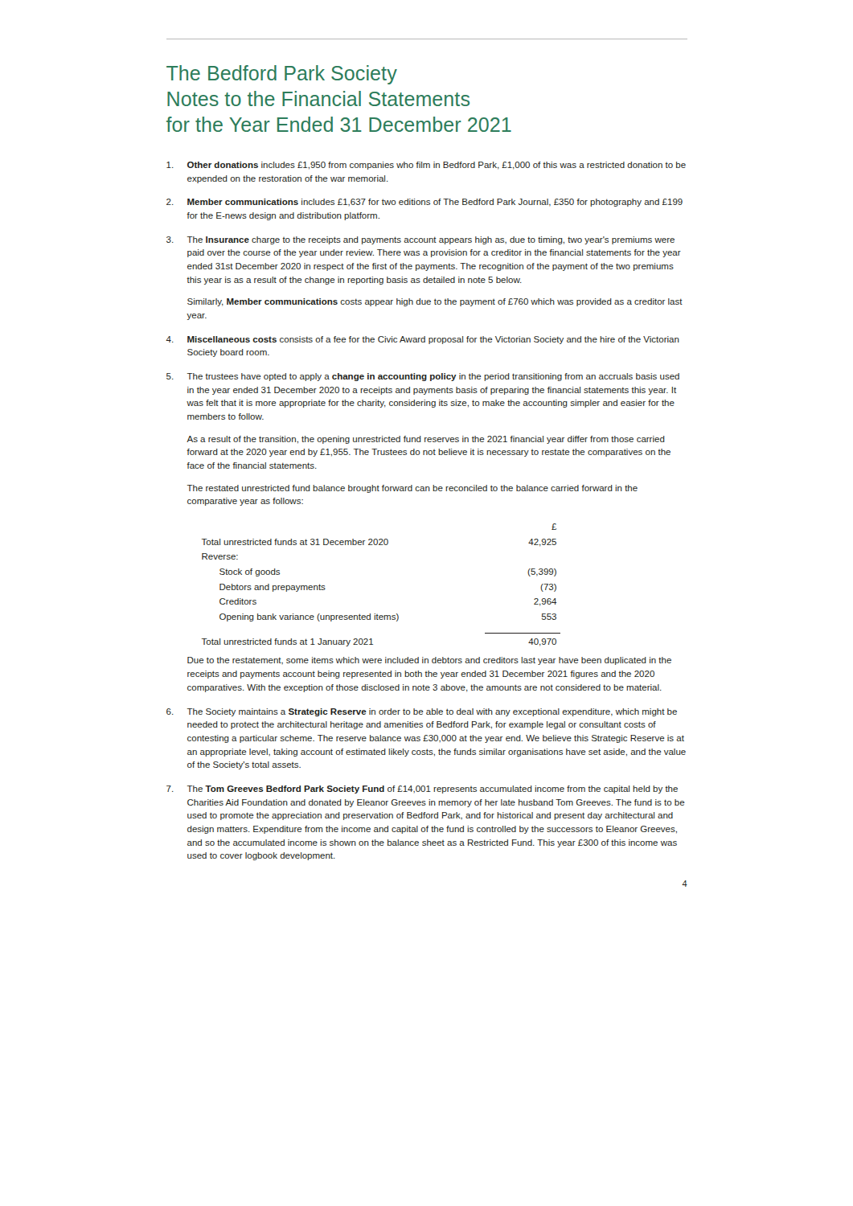The Bedford Park Society
Notes to the Financial Statements
for the Year Ended 31 December 2021
Other donations includes £1,950 from companies who film in Bedford Park, £1,000 of this was a restricted donation to be expended on the restoration of the war memorial.
Member communications includes £1,637 for two editions of The Bedford Park Journal, £350 for photography and £199 for the E-news design and distribution platform.
The Insurance charge to the receipts and payments account appears high as, due to timing, two year's premiums were paid over the course of the year under review. There was a provision for a creditor in the financial statements for the year ended 31st December 2020 in respect of the first of the payments. The recognition of the payment of the two premiums this year is as a result of the change in reporting basis as detailed in note 5 below.
Similarly, Member communications costs appear high due to the payment of £760 which was provided as a creditor last year.
Miscellaneous costs consists of a fee for the Civic Award proposal for the Victorian Society and the hire of the Victorian Society board room.
The trustees have opted to apply a change in accounting policy in the period transitioning from an accruals basis used in the year ended 31 December 2020 to a receipts and payments basis of preparing the financial statements this year. It was felt that it is more appropriate for the charity, considering its size, to make the accounting simpler and easier for the members to follow.
As a result of the transition, the opening unrestricted fund reserves in the 2021 financial year differ from those carried forward at the 2020 year end by £1,955. The Trustees do not believe it is necessary to restate the comparatives on the face of the financial statements.
The restated unrestricted fund balance brought forward can be reconciled to the balance carried forward in the comparative year as follows:
| | £ |
| Total unrestricted funds at 31 December 2020 | 42,925 |
| Reverse: | |
| Stock of goods | (5,399) |
| Debtors and prepayments | (73) |
| Creditors | 2,964 |
| Opening bank variance (unpresented items) | 553 |
| Total unrestricted funds at 1 January 2021 | 40,970 |
Due to the restatement, some items which were included in debtors and creditors last year have been duplicated in the receipts and payments account being represented in both the year ended 31 December 2021 figures and the 2020 comparatives. With the exception of those disclosed in note 3 above, the amounts are not considered to be material.
The Society maintains a Strategic Reserve in order to be able to deal with any exceptional expenditure, which might be needed to protect the architectural heritage and amenities of Bedford Park, for example legal or consultant costs of contesting a particular scheme. The reserve balance was £30,000 at the year end. We believe this Strategic Reserve is at an appropriate level, taking account of estimated likely costs, the funds similar organisations have set aside, and the value of the Society's total assets.
The Tom Greeves Bedford Park Society Fund of £14,001 represents accumulated income from the capital held by the Charities Aid Foundation and donated by Eleanor Greeves in memory of her late husband Tom Greeves. The fund is to be used to promote the appreciation and preservation of Bedford Park, and for historical and present day architectural and design matters. Expenditure from the income and capital of the fund is controlled by the successors to Eleanor Greeves, and so the accumulated income is shown on the balance sheet as a Restricted Fund. This year £300 of this income was used to cover logbook development.
4